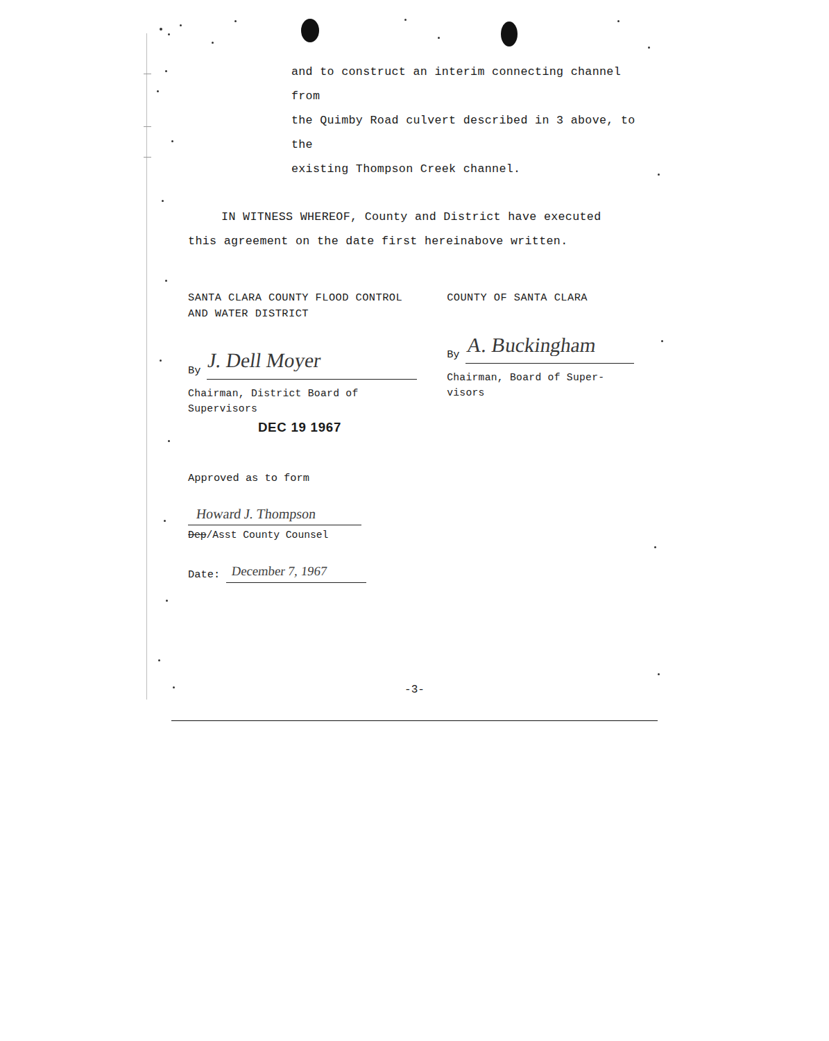and to construct an interim connecting channel from
the Quimby Road culvert described in 3 above, to the
existing Thompson Creek channel.
IN WITNESS WHEREOF, County and District have executed
this agreement on the date first hereinabove written.
| SANTA CLARA COUNTY FLOOD CONTROL AND WATER DISTRICT By J. Dell Moyer Chairman, District Board of Supervisors DEC 19 1967 Approved as to form Howard J. Thompson Dep /Asst County Counsel Date: December 7, 1967 | COUNTY OF SANTA CLARA By A. Buckingham Chairman, Board of Super- visors |
-3-